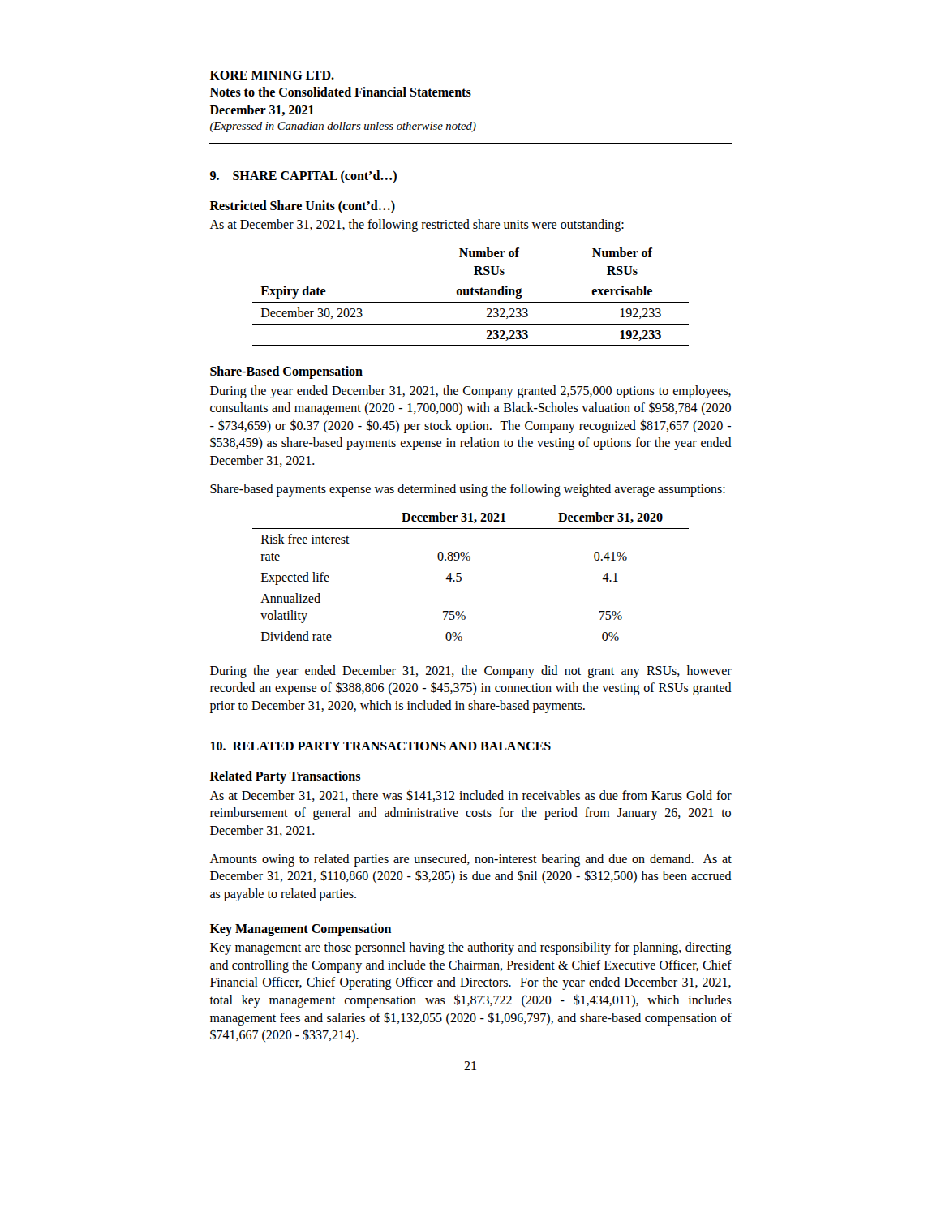KORE MINING LTD.
Notes to the Consolidated Financial Statements
December 31, 2021
(Expressed in Canadian dollars unless otherwise noted)
9. SHARE CAPITAL (cont’d…)
Restricted Share Units (cont’d…)
As at December 31, 2021, the following restricted share units were outstanding:
| | Number of RSUs | Number of RSUs |
| --- | --- | --- |
| Expiry date | outstanding | exercisable |
| December 30, 2023 | 232,233 | 192,233 |
| | 232,233 | 192,233 |
Share-Based Compensation
During the year ended December 31, 2021, the Company granted 2,575,000 options to employees, consultants and management (2020 - 1,700,000) with a Black-Scholes valuation of $958,784 (2020 - $734,659) or $0.37 (2020 - $0.45) per stock option. The Company recognized $817,657 (2020 - $538,459) as share-based payments expense in relation to the vesting of options for the year ended December 31, 2021.
Share-based payments expense was determined using the following weighted average assumptions:
| | December 31, 2021 | December 31, 2020 |
| --- | --- | --- |
| Risk free interest rate | 0.89% | 0.41% |
| Expected life | 4.5 | 4.1 |
| Annualized volatility | 75% | 75% |
| Dividend rate | 0% | 0% |
During the year ended December 31, 2021, the Company did not grant any RSUs, however recorded an expense of $388,806 (2020 - $45,375) in connection with the vesting of RSUs granted prior to December 31, 2020, which is included in share-based payments.
10. RELATED PARTY TRANSACTIONS AND BALANCES
Related Party Transactions
As at December 31, 2021, there was $141,312 included in receivables as due from Karus Gold for reimbursement of general and administrative costs for the period from January 26, 2021 to December 31, 2021.
Amounts owing to related parties are unsecured, non-interest bearing and due on demand. As at December 31, 2021, $110,860 (2020 - $3,285) is due and $nil (2020 - $312,500) has been accrued as payable to related parties.
Key Management Compensation
Key management are those personnel having the authority and responsibility for planning, directing and controlling the Company and include the Chairman, President & Chief Executive Officer, Chief Financial Officer, Chief Operating Officer and Directors. For the year ended December 31, 2021, total key management compensation was $1,873,722 (2020 - $1,434,011), which includes management fees and salaries of $1,132,055 (2020 - $1,096,797), and share-based compensation of $741,667 (2020 - $337,214).
21